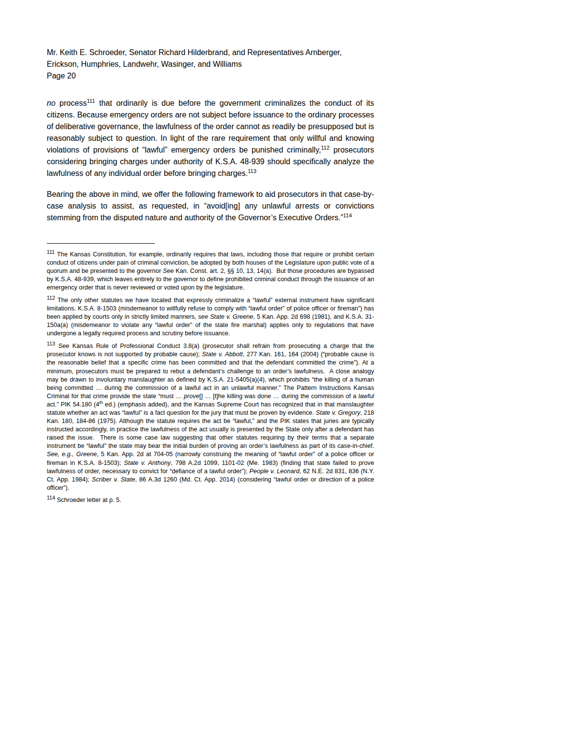Mr. Keith E. Schroeder, Senator Richard Hilderbrand, and Representatives Arnberger, Erickson, Humphries, Landwehr, Wasinger, and Williams
Page 20
no process111 that ordinarily is due before the government criminalizes the conduct of its citizens. Because emergency orders are not subject before issuance to the ordinary processes of deliberative governance, the lawfulness of the order cannot as readily be presupposed but is reasonably subject to question. In light of the rare requirement that only willful and knowing violations of provisions of “lawful” emergency orders be punished criminally,112 prosecutors considering bringing charges under authority of K.S.A. 48-939 should specifically analyze the lawfulness of any individual order before bringing charges.113
Bearing the above in mind, we offer the following framework to aid prosecutors in that case-by-case analysis to assist, as requested, in “avoid[ing] any unlawful arrests or convictions stemming from the disputed nature and authority of the Governor’s Executive Orders.”114
111 The Kansas Constitution, for example, ordinarily requires that laws, including those that require or prohibit certain conduct of citizens under pain of criminal conviction, be adopted by both houses of the Legislature upon public vote of a quorum and be presented to the governor See Kan. Const. art. 2, §§ 10, 13, 14(a). But those procedures are bypassed by K.S.A. 48-939, which leaves entirely to the governor to define prohibited criminal conduct through the issuance of an emergency order that is never reviewed or voted upon by the legislature.
112 The only other statutes we have located that expressly criminalize a “lawful” external instrument have significant limitations. K.S.A. 8-1503 (misdemeanor to willfully refuse to comply with “lawful order” of police officer or fireman”) has been applied by courts only in strictly limited manners, see State v. Greene, 5 Kan. App. 2d 698 (1981), and K.S.A. 31-150a(a) (misdemeanor to violate any “lawful order” of the state fire marshal) applies only to regulations that have undergone a legally required process and scrutiny before issuance.
113 See Kansas Rule of Professional Conduct 3.8(a) (prosecutor shall refrain from prosecuting a charge that the prosecutor knows is not supported by probable cause); State v. Abbott, 277 Kan. 161, 164 (2004) (“probable cause is the reasonable belief that a specific crime has been committed and that the defendant committed the crime”). At a minimum, prosecutors must be prepared to rebut a defendant’s challenge to an order’s lawfulness. A close analogy may be drawn to involuntary manslaughter as defined by K.S.A. 21-5405(a)(4), which prohibits “the killing of a human being committed … during the commission of a lawful act in an unlawful manner.” The Pattern Instructions Kansas Criminal for that crime provide the state “must … prove[] … [t]he killing was done … during the commission of a lawful act.” PIK 54.180 (4th ed.) (emphasis added), and the Kansas Supreme Court has recognized that in that manslaughter statute whether an act was “lawful” is a fact question for the jury that must be proven by evidence. State v. Gregory, 218 Kan. 180, 184-86 (1975). Although the statute requires the act be “lawful,” and the PIK states that juries are typically instructed accordingly, in practice the lawfulness of the act usually is presented by the State only after a defendant has raised the issue. There is some case law suggesting that other statutes requiring by their terms that a separate instrument be “lawful” the state may bear the initial burden of proving an order’s lawfulness as part of its case-in-chief. See, e.g., Greene, 5 Kan. App. 2d at 704-05 (narrowly construing the meaning of “lawful order” of a police officer or fireman in K.S.A. 8-1503); State v. Anthony, 798 A.2d 1099, 1101-02 (Me. 1983) (finding that state failed to prove lawfulness of order, necessary to convict for “defiance of a lawful order”); People v. Leonard, 62 N.E. 2d 831, 836 (N.Y. Ct. App. 1984); Scriber v. State, 86 A.3d 1260 (Md. Ct. App. 2014) (considering “lawful order or direction of a police officer”).
114 Schroeder letter at p. 5.